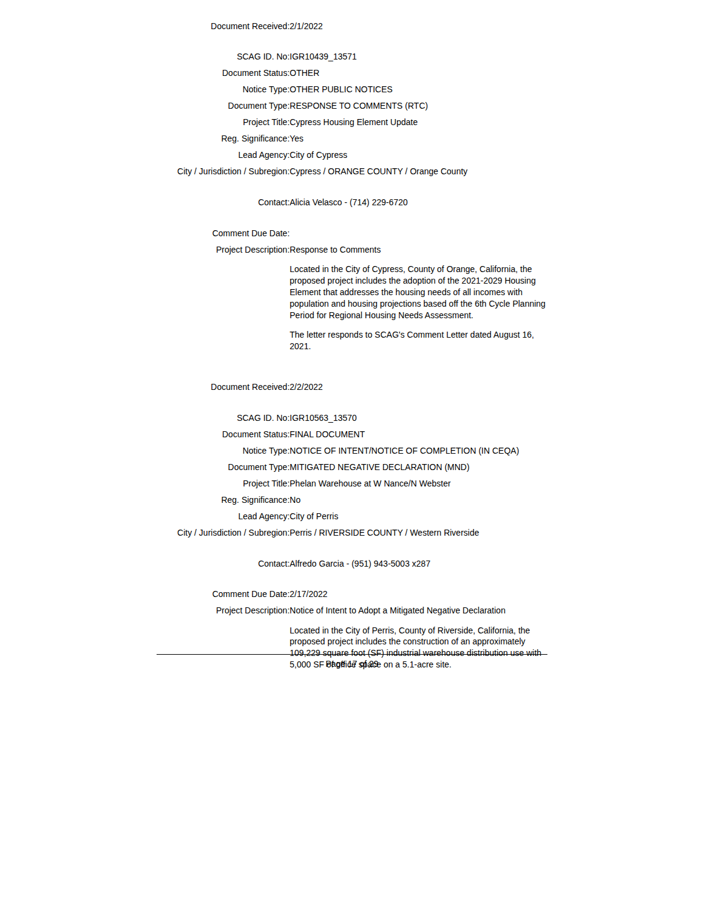| Document Received: | 2/1/2022 |
| SCAG ID. No: | IGR10439_13571 |
| Document Status: | OTHER |
| Notice Type: | OTHER PUBLIC NOTICES |
| Document Type: | RESPONSE TO COMMENTS (RTC) |
| Project Title: | Cypress Housing Element Update |
| Reg. Significance: | Yes |
| Lead Agency: | City of Cypress |
| City / Jurisdiction / Subregion: | Cypress / ORANGE COUNTY / Orange County |
| Contact: | Alicia Velasco - (714) 229-6720 |
| Comment Due Date: | |
| Project Description: | Response to Comments Located in the City of Cypress, County of Orange, California, the proposed project includes the adoption of the 2021-2029 Housing Element that addresses the housing needs of all incomes with population and housing projections based off the 6th Cycle Planning Period for Regional Housing Needs Assessment. The letter responds to SCAG's Comment Letter dated August 16, 2021. |
| Document Received: | 2/2/2022 |
| SCAG ID. No: | IGR10563_13570 |
| Document Status: | FINAL DOCUMENT |
| Notice Type: | NOTICE OF INTENT/NOTICE OF COMPLETION (IN CEQA) |
| Document Type: | MITIGATED NEGATIVE DECLARATION (MND) |
| Project Title: | Phelan Warehouse at W Nance/N Webster |
| Reg. Significance: | No |
| Lead Agency: | City of Perris |
| City / Jurisdiction / Subregion: | Perris / RIVERSIDE COUNTY / Western Riverside |
| Contact: | Alfredo Garcia - (951) 943-5003 x287 |
| Comment Due Date: | 2/17/2022 |
| Project Description: | Notice of Intent to Adopt a Mitigated Negative Declaration Located in the City of Perris, County of Riverside, California, the proposed project includes the construction of an approximately 109,229 square foot (SF) industrial warehouse distribution use with 5,000 SF of office space on a 5.1-acre site. |
Page 17 of 29